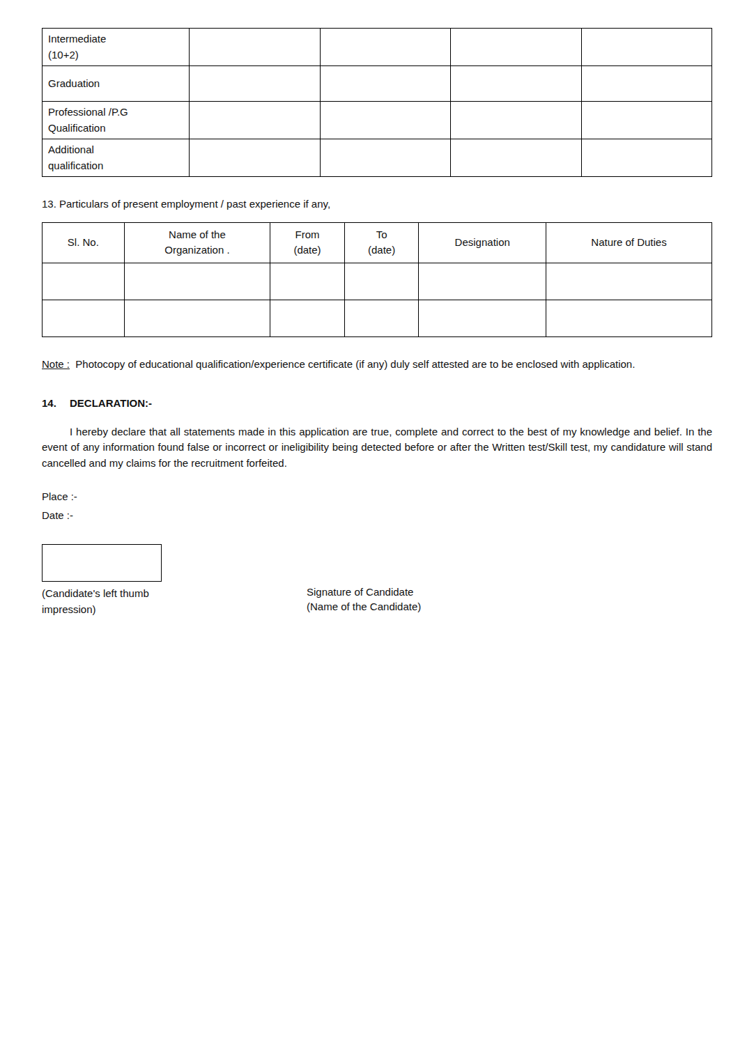| Intermediate (10+2) | | | | |
| Graduation | | | | |
| Professional /P.G Qualification | | | | |
| Additional qualification | | | | |
13. Particulars of present employment / past experience if any,
| Sl. No. | Name of the Organization . | From (date) | To (date) | Designation | Nature of Duties |
| --- | --- | --- | --- | --- | --- |
Note : Photocopy of educational qualification/experience certificate (if any) duly self attested are to be enclosed with application.
14. DECLARATION:-
I hereby declare that all statements made in this application are true, complete and correct to the best of my knowledge and belief. In the event of any information found false or incorrect or ineligibility being detected before or after the Written test/Skill test, my candidature will stand cancelled and my claims for the recruitment forfeited.
Place :-
Date :-
(Candidate's left thumb impression)
Signature of Candidate
(Name of the Candidate)